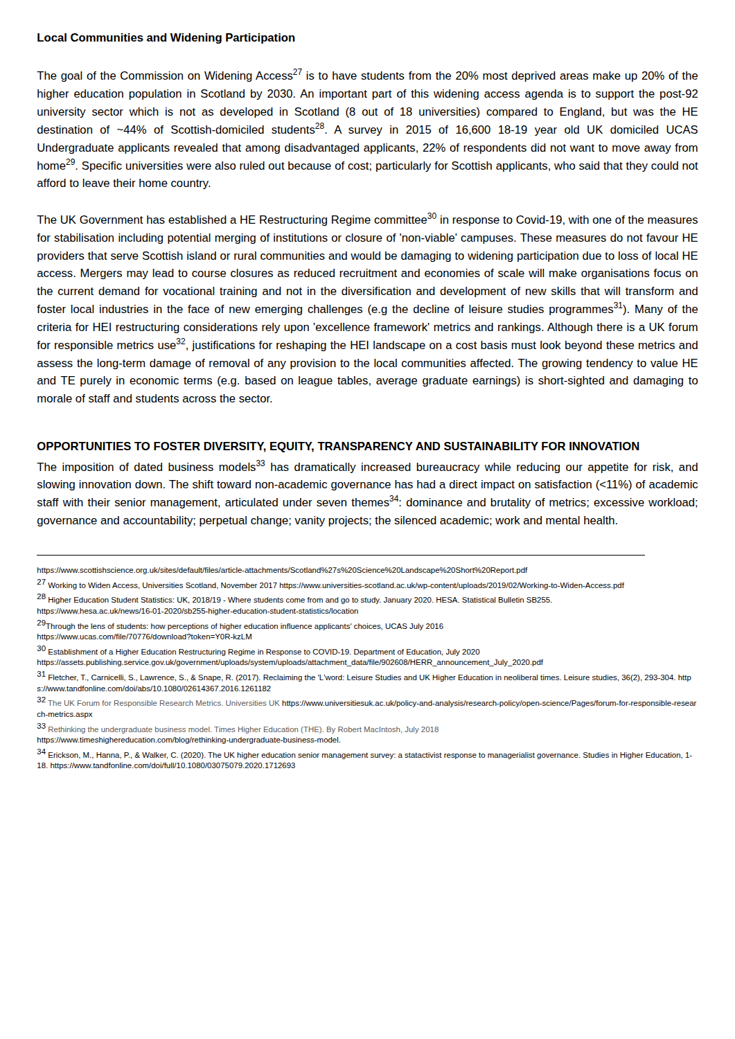Local Communities and Widening Participation
The goal of the Commission on Widening Access27 is to have students from the 20% most deprived areas make up 20% of the higher education population in Scotland by 2030. An important part of this widening access agenda is to support the post-92 university sector which is not as developed in Scotland (8 out of 18 universities) compared to England, but was the HE destination of ~44% of Scottish-domiciled students28. A survey in 2015 of 16,600 18-19 year old UK domiciled UCAS Undergraduate applicants revealed that among disadvantaged applicants, 22% of respondents did not want to move away from home29. Specific universities were also ruled out because of cost; particularly for Scottish applicants, who said that they could not afford to leave their home country.
The UK Government has established a HE Restructuring Regime committee30 in response to Covid-19, with one of the measures for stabilisation including potential merging of institutions or closure of 'non-viable' campuses. These measures do not favour HE providers that serve Scottish island or rural communities and would be damaging to widening participation due to loss of local HE access. Mergers may lead to course closures as reduced recruitment and economies of scale will make organisations focus on the current demand for vocational training and not in the diversification and development of new skills that will transform and foster local industries in the face of new emerging challenges (e.g the decline of leisure studies programmes31). Many of the criteria for HEI restructuring considerations rely upon 'excellence framework' metrics and rankings. Although there is a UK forum for responsible metrics use32, justifications for reshaping the HEI landscape on a cost basis must look beyond these metrics and assess the long-term damage of removal of any provision to the local communities affected. The growing tendency to value HE and TE purely in economic terms (e.g. based on league tables, average graduate earnings) is short-sighted and damaging to morale of staff and students across the sector.
Opportunities to foster diversity, equity, transparency and sustainability for innovation
The imposition of dated business models33 has dramatically increased bureaucracy while reducing our appetite for risk, and slowing innovation down. The shift toward non-academic governance has had a direct impact on satisfaction (<11%) of academic staff with their senior management, articulated under seven themes34: dominance and brutality of metrics; excessive workload; governance and accountability; perpetual change; vanity projects; the silenced academic; work and mental health.
https://www.scottishscience.org.uk/sites/default/files/article-attachments/Scotland%27s%20Science%20Landscape%20Short%20Report.pdf
27 Working to Widen Access, Universities Scotland, November 2017 https://www.universities-scotland.ac.uk/wp-content/uploads/2019/02/Working-to-Widen-Access.pdf
28 Higher Education Student Statistics: UK, 2018/19 - Where students come from and go to study. January 2020. HESA. Statistical Bulletin SB255.
https://www.hesa.ac.uk/news/16-01-2020/sb255-higher-education-student-statistics/location
29 Through the lens of students: how perceptions of higher education influence applicants' choices, UCAS July 2016
https://www.ucas.com/file/70776/download?token=Y0R-kzLM
30 Establishment of a Higher Education Restructuring Regime in Response to COVID-19. Department of Education, July 2020
https://assets.publishing.service.gov.uk/government/uploads/system/uploads/attachment_data/file/902608/HERR_announcement_July_2020.pdf
31 Fletcher, T., Carnicelli, S., Lawrence, S., & Snape, R. (2017). Reclaiming the 'L'word: Leisure Studies and UK Higher Education in neoliberal times. Leisure studies, 36(2), 293-304. https://www.tandfonline.com/doi/abs/10.1080/02614367.2016.1261182
32 The UK Forum for Responsible Research Metrics. Universities UK https://www.universitiesuk.ac.uk/policy-and-analysis/research-policy/open-science/Pages/forum-for-responsible-research-metrics.aspx
33 Rethinking the undergraduate business model. Times Higher Education (THE). By Robert MacIntosh, July 2018
https://www.timeshighereducation.com/blog/rethinking-undergraduate-business-model.
34 Erickson, M., Hanna, P., & Walker, C. (2020). The UK higher education senior management survey: a statactivist response to managerialist governance. Studies in Higher Education, 1-18. https://www.tandfonline.com/doi/full/10.1080/03075079.2020.1712693